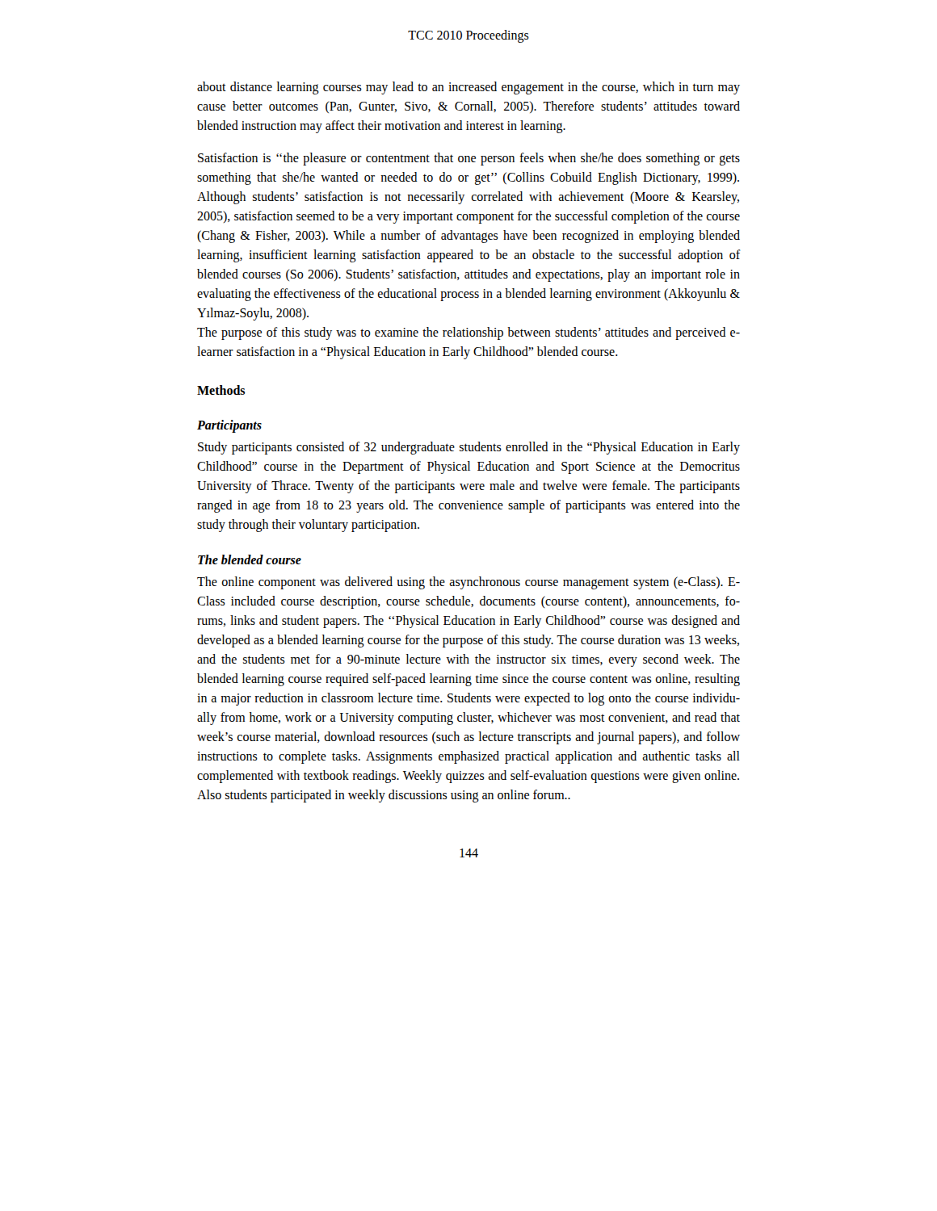TCC 2010 Proceedings
about distance learning courses may lead to an increased engagement in the course, which in turn may cause better outcomes (Pan, Gunter, Sivo, & Cornall, 2005). Therefore students’ attitudes toward blended instruction may affect their motivation and interest in learning.
Satisfaction is ‘‘the pleasure or contentment that one person feels when she/he does something or gets something that she/he wanted or needed to do or get’’ (Collins Cobuild English Dictionary, 1999). Although students’ satisfaction is not necessarily correlated with achievement (Moore & Kearsley, 2005), satisfaction seemed to be a very important component for the successful completion of the course (Chang & Fisher, 2003). While a number of advantages have been recognized in employing blended learning, insufficient learning satisfaction appeared to be an obstacle to the successful adoption of blended courses (So 2006). Students’ satisfaction, attitudes and expectations, play an important role in evaluating the effectiveness of the educational process in a blended learning environment (Akkoyunlu & Yılmaz-Soylu, 2008).
The purpose of this study was to examine the relationship between students’ attitudes and perceived e-learner satisfaction in a “Physical Education in Early Childhood” blended course.
Methods
Participants
Study participants consisted of 32 undergraduate students enrolled in the “Physical Education in Early Childhood” course in the Department of Physical Education and Sport Science at the Democritus University of Thrace. Twenty of the participants were male and twelve were female. The participants ranged in age from 18 to 23 years old. The convenience sample of participants was entered into the study through their voluntary participation.
The blended course
The online component was delivered using the asynchronous course management system (e-Class). E-Class included course description, course schedule, documents (course content), announcements, forums, links and student papers. The ‘‘Physical Education in Early Childhood” course was designed and developed as a blended learning course for the purpose of this study. The course duration was 13 weeks, and the students met for a 90-minute lecture with the instructor six times, every second week. The blended learning course required self-paced learning time since the course content was online, resulting in a major reduction in classroom lecture time. Students were expected to log onto the course individually from home, work or a University computing cluster, whichever was most convenient, and read that week’s course material, download resources (such as lecture transcripts and journal papers), and follow instructions to complete tasks. Assignments emphasized practical application and authentic tasks all complemented with textbook readings. Weekly quizzes and self-evaluation questions were given online. Also students participated in weekly discussions using an online forum..
144